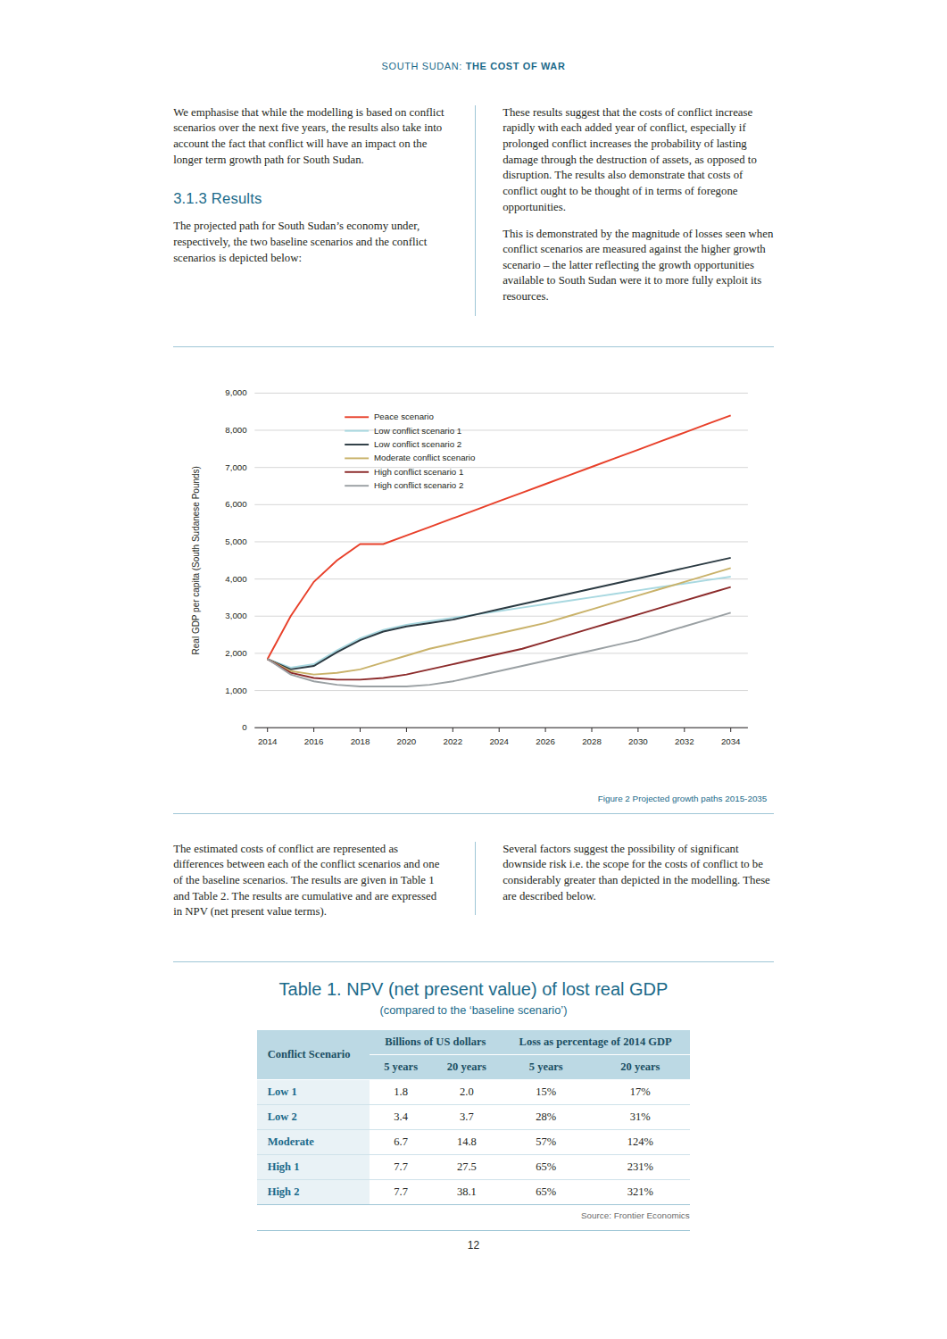South Sudan: The Cost of War
We emphasise that while the modelling is based on conflict scenarios over the next five years, the results also take into account the fact that conflict will have an impact on the longer term growth path for South Sudan.
3.1.3 Results
The projected path for South Sudan’s economy under, respectively, the two baseline scenarios and the conflict scenarios is depicted below:
These results suggest that the costs of conflict increase rapidly with each added year of conflict, especially if prolonged conflict increases the probability of lasting damage through the destruction of assets, as opposed to disruption. The results also demonstrate that costs of conflict ought to be thought of in terms of foregone opportunities.
This is demonstrated by the magnitude of losses seen when conflict scenarios are measured against the higher growth scenario – the latter reflecting the growth opportunities available to South Sudan were it to more fully exploit its resources.
0 1,000 2,000 3,000 4,000 5,000 6,000 7,000 8,000 9,000 Real GDP per capita (South Sudanese Pounds) 2014 2016 2018 2020 2022 2024 2026 2028 2030 2032 2034 Peace scenario Low conflict scenario 1 Low conflict scenario 2 Moderate conflict scenario High conflict scenario 1 High conflict scenario 2
Figure 2 Projected growth paths 2015-2035
The estimated costs of conflict are represented as differences between each of the conflict scenarios and one of the baseline scenarios. The results are given in Table 1 and Table 2. The results are cumulative and are expressed in NPV (net present value terms).
Several factors suggest the possibility of significant downside risk i.e. the scope for the costs of conflict to be considerably greater than depicted in the modelling. These are described below.
Table 1. NPV (net present value) of lost real GDP
(compared to the ‘baseline scenario’)
| Conflict Scenario | Billions of US dollars | Loss as percentage of 2014 GDP |
| --- | --- | --- |
| 5 years | 20 years | 5 years | 20 years |
| Low 1 | 1.8 | 2.0 | 15% | 17% |
| Low 2 | 3.4 | 3.7 | 28% | 31% |
| Moderate | 6.7 | 14.8 | 57% | 124% |
| High 1 | 7.7 | 27.5 | 65% | 231% |
| High 2 | 7.7 | 38.1 | 65% | 321% |
Source: Frontier Economics
12